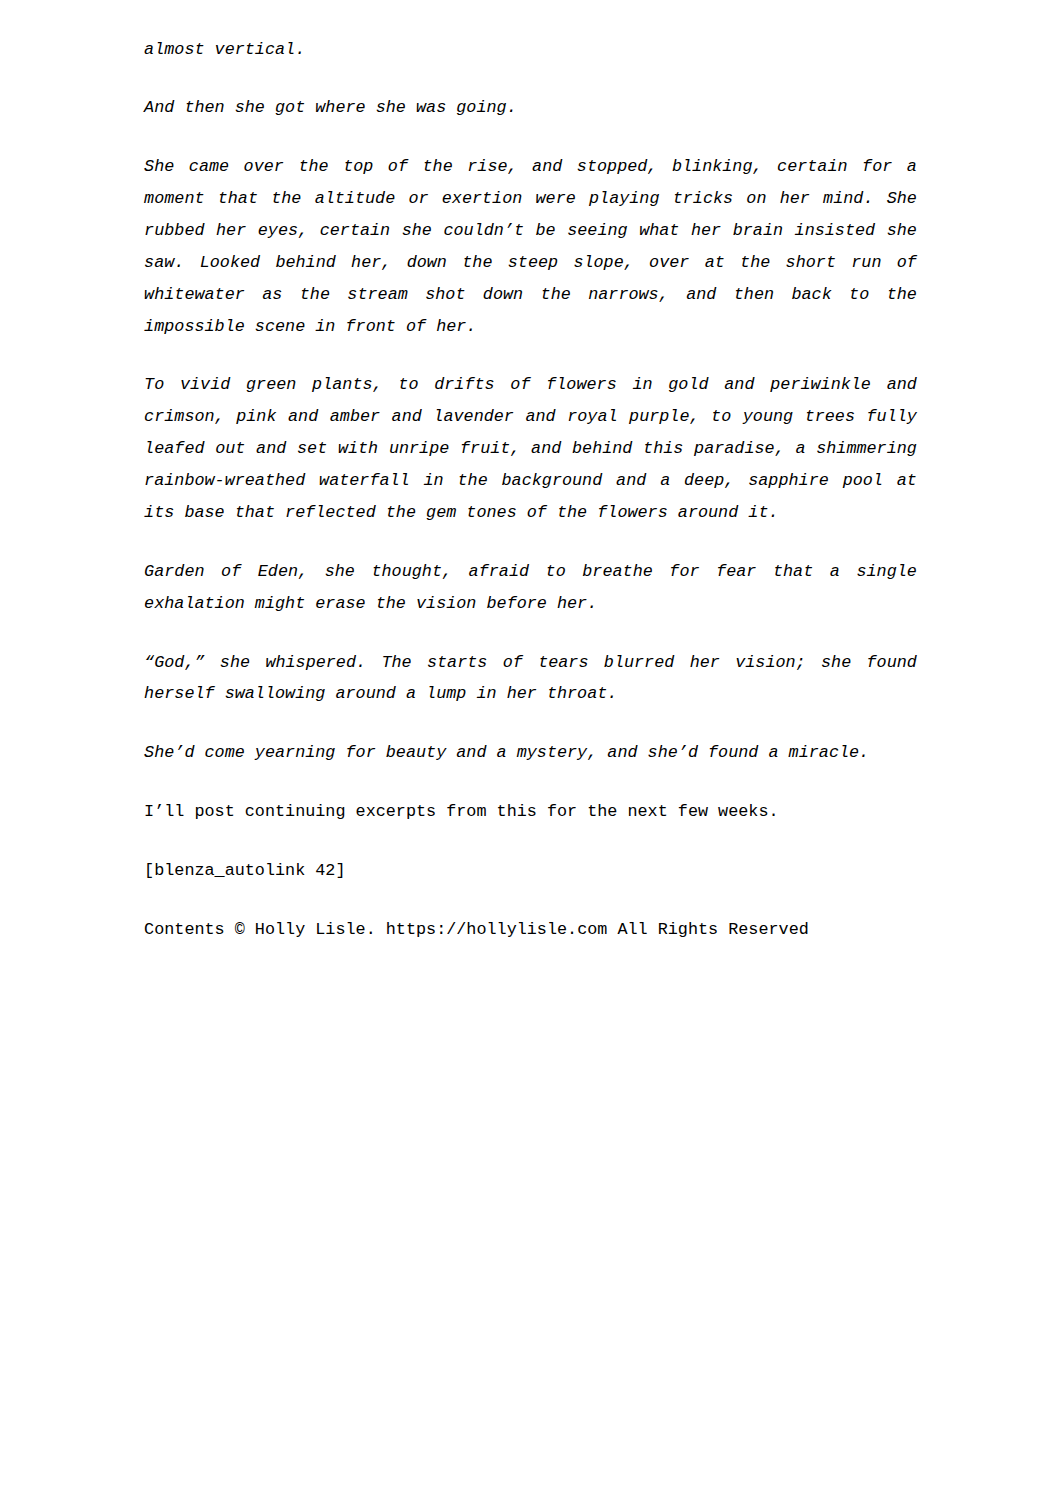almost vertical.
And then she got where she was going.
She came over the top of the rise, and stopped, blinking, certain for a moment that the altitude or exertion were playing tricks on her mind. She rubbed her eyes, certain she couldn’t be seeing what her brain insisted she saw. Looked behind her, down the steep slope, over at the short run of whitewater as the stream shot down the narrows, and then back to the impossible scene in front of her.
To vivid green plants, to drifts of flowers in gold and periwinkle and crimson, pink and amber and lavender and royal purple, to young trees fully leafed out and set with unripe fruit, and behind this paradise, a shimmering rainbow-wreathed waterfall in the background and a deep, sapphire pool at its base that reflected the gem tones of the flowers around it.
Garden of Eden, she thought, afraid to breathe for fear that a single exhalation might erase the vision before her.
“God,” she whispered. The starts of tears blurred her vision; she found herself swallowing around a lump in her throat.
She’d come yearning for beauty and a mystery, and she’d found a miracle.
I’ll post continuing excerpts from this for the next few weeks.
[blenza_autolink 42]
Contents © Holly Lisle. https://hollylisle.com All Rights Reserved